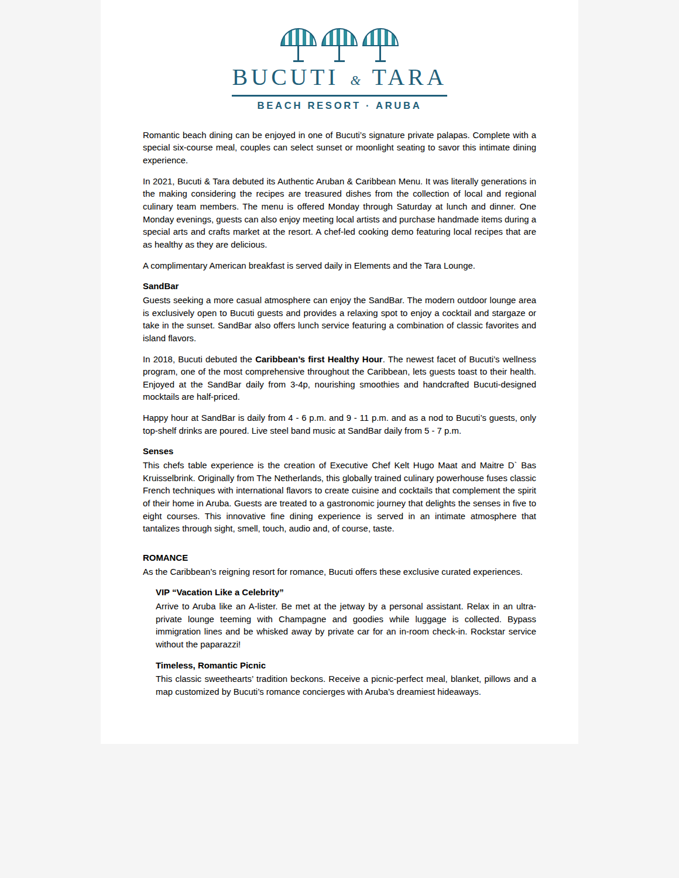BUCUTI & TARA
BEACH RESORT · ARUBA
Romantic beach dining can be enjoyed in one of Bucuti’s signature private palapas. Complete with a special six-course meal, couples can select sunset or moonlight seating to savor this intimate dining experience.
In 2021, Bucuti & Tara debuted its Authentic Aruban & Caribbean Menu. It was literally generations in the making considering the recipes are treasured dishes from the collection of local and regional culinary team members. The menu is offered Monday through Saturday at lunch and dinner. One Monday evenings, guests can also enjoy meeting local artists and purchase handmade items during a special arts and crafts market at the resort. A chef-led cooking demo featuring local recipes that are as healthy as they are delicious.
A complimentary American breakfast is served daily in Elements and the Tara Lounge.
SandBar
Guests seeking a more casual atmosphere can enjoy the SandBar. The modern outdoor lounge area is exclusively open to Bucuti guests and provides a relaxing spot to enjoy a cocktail and stargaze or take in the sunset. SandBar also offers lunch service featuring a combination of classic favorites and island flavors.
In 2018, Bucuti debuted the Caribbean’s first Healthy Hour. The newest facet of Bucuti’s wellness program, one of the most comprehensive throughout the Caribbean, lets guests toast to their health. Enjoyed at the SandBar daily from 3-4p, nourishing smoothies and handcrafted Bucuti-designed mocktails are half-priced.
Happy hour at SandBar is daily from 4 - 6 p.m. and 9 - 11 p.m. and as a nod to Bucuti’s guests, only top-shelf drinks are poured. Live steel band music at SandBar daily from 5 - 7 p.m.
Senses
This chefs table experience is the creation of Executive Chef Kelt Hugo Maat and Maitre D` Bas Kruisselbrink. Originally from The Netherlands, this globally trained culinary powerhouse fuses classic French techniques with international flavors to create cuisine and cocktails that complement the spirit of their home in Aruba. Guests are treated to a gastronomic journey that delights the senses in five to eight courses. This innovative fine dining experience is served in an intimate atmosphere that tantalizes through sight, smell, touch, audio and, of course, taste.
ROMANCE
As the Caribbean’s reigning resort for romance, Bucuti offers these exclusive curated experiences.
VIP “Vacation Like a Celebrity”
Arrive to Aruba like an A-lister. Be met at the jetway by a personal assistant. Relax in an ultra-private lounge teeming with Champagne and goodies while luggage is collected. Bypass immigration lines and be whisked away by private car for an in-room check-in. Rockstar service without the paparazzi!
Timeless, Romantic Picnic
This classic sweethearts’ tradition beckons. Receive a picnic-perfect meal, blanket, pillows and a map customized by Bucuti’s romance concierges with Aruba’s dreamiest hideaways.